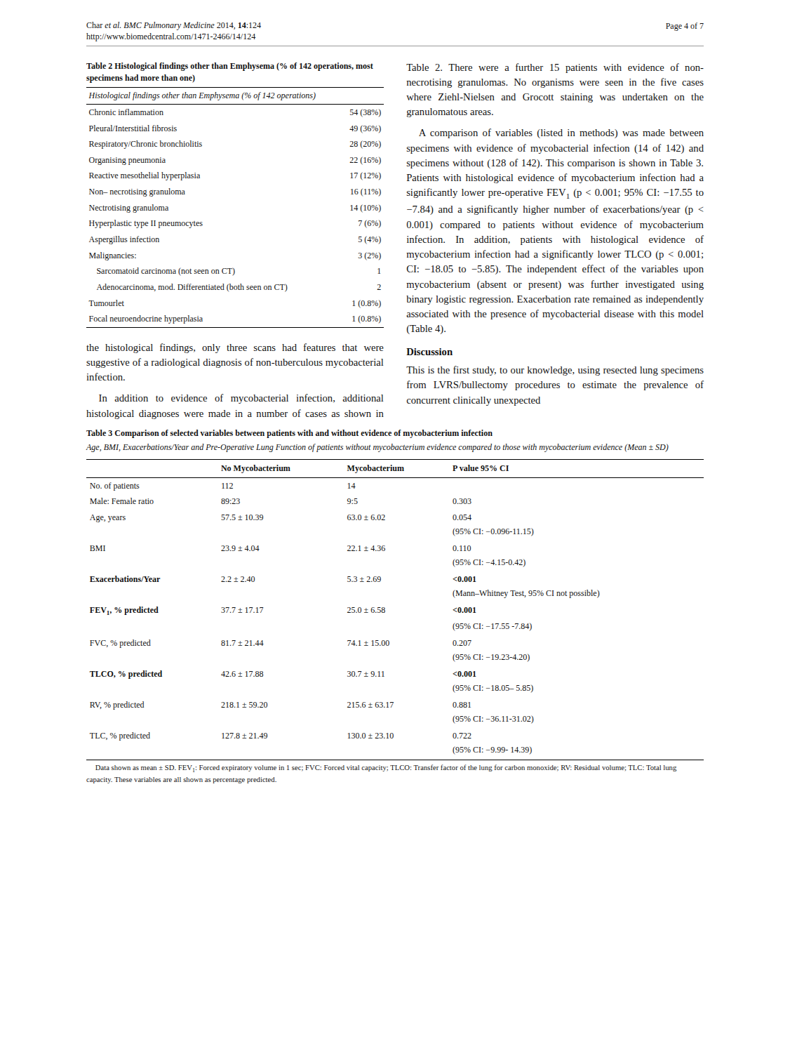Char et al. BMC Pulmonary Medicine 2014, 14:124
http://www.biomedcentral.com/1471-2466/14/124
Page 4 of 7
Table 2 Histological findings other than Emphysema (% of 142 operations, most specimens had more than one)
| Histological findings other than Emphysema (% of 142 operations) |
| --- |
| Chronic inflammation | 54 (38%) |
| Pleural/Interstitial fibrosis | 49 (36%) |
| Respiratory/Chronic bronchiolitis | 28 (20%) |
| Organising pneumonia | 22 (16%) |
| Reactive mesothelial hyperplasia | 17 (12%) |
| Non– necrotising granuloma | 16 (11%) |
| Nectrotising granuloma | 14 (10%) |
| Hyperplastic type II pneumocytes | 7 (6%) |
| Aspergillus infection | 5 (4%) |
| Malignancies: | 3 (2%) |
| Sarcomatoid carcinoma (not seen on CT) | 1 |
| Adenocarcinoma, mod. Differentiated (both seen on CT) | 2 |
| Tumourlet | 1 (0.8%) |
| Focal neuroendocrine hyperplasia | 1 (0.8%) |
the histological findings, only three scans had features that were suggestive of a radiological diagnosis of non-tuberculous mycobacterial infection.
In addition to evidence of mycobacterial infection, additional histological diagnoses were made in a number of cases as shown in Table 2. There were a further 15 patients with evidence of non-necrotising granulomas. No organisms were seen in the five cases where Ziehl-Nielsen and Grocott staining was undertaken on the granulomatous areas.
A comparison of variables (listed in methods) was made between specimens with evidence of mycobacterial infection (14 of 142) and specimens without (128 of 142). This comparison is shown in Table 3. Patients with histological evidence of mycobacterium infection had a significantly lower pre-operative FEV1 (p < 0.001; 95% CI: −17.55 to −7.84) and a significantly higher number of exacerbations/year (p < 0.001) compared to patients without evidence of mycobacterium infection. In addition, patients with histological evidence of mycobacterium infection had a significantly lower TLCO (p < 0.001; CI: −18.05 to −5.85). The independent effect of the variables upon mycobacterium (absent or present) was further investigated using binary logistic regression. Exacerbation rate remained as independently associated with the presence of mycobacterial disease with this model (Table 4).
Discussion
This is the first study, to our knowledge, using resected lung specimens from LVRS/bullectomy procedures to estimate the prevalence of concurrent clinically unexpected
Table 3 Comparison of selected variables between patients with and without evidence of mycobacterium infection Age, BMI, Exacerbations/Year and Pre-Operative Lung Function of patients without mycobacterium evidence compared to those with mycobacterium evidence (Mean ± SD)
| | No Mycobacterium | Mycobacterium | P value 95% CI |
| --- | --- | --- | --- |
| No. of patients | 112 | 14 | |
| Male: Female ratio | 89:23 | 9:5 | 0.303 |
| Age, years | 57.5 ± 10.39 | 63.0 ± 6.02 | 0.054 |
| | | | (95% CI: −0.096-11.15) |
| BMI | 23.9 ± 4.04 | 22.1 ± 4.36 | 0.110 |
| | | | (95% CI: −4.15-0.42) |
| Exacerbations/Year | 2.2 ± 2.40 | 5.3 ± 2.69 | <0.001 |
| | | | (Mann–Whitney Test, 95% CI not possible) |
| FEV 1 , % predicted | 37.7 ± 17.17 | 25.0 ± 6.58 | <0.001 |
| | | | (95% CI: −17.55 -7.84) |
| FVC, % predicted | 81.7 ± 21.44 | 74.1 ± 15.00 | 0.207 |
| | | | (95% CI: −19.23-4.20) |
| TLCO, % predicted | 42.6 ± 17.88 | 30.7 ± 9.11 | <0.001 |
| | | | (95% CI: −18.05– 5.85) |
| RV, % predicted | 218.1 ± 59.20 | 215.6 ± 63.17 | 0.881 |
| | | | (95% CI: −36.11-31.02) |
| TLC, % predicted | 127.8 ± 21.49 | 130.0 ± 23.10 | 0.722 |
| | | | (95% CI: −9.99- 14.39) |
Data shown as mean ± SD. FEV1: Forced expiratory volume in 1 sec; FVC: Forced vital capacity; TLCO: Transfer factor of the lung for carbon monoxide; RV: Residual volume; TLC: Total lung capacity. These variables are all shown as percentage predicted.